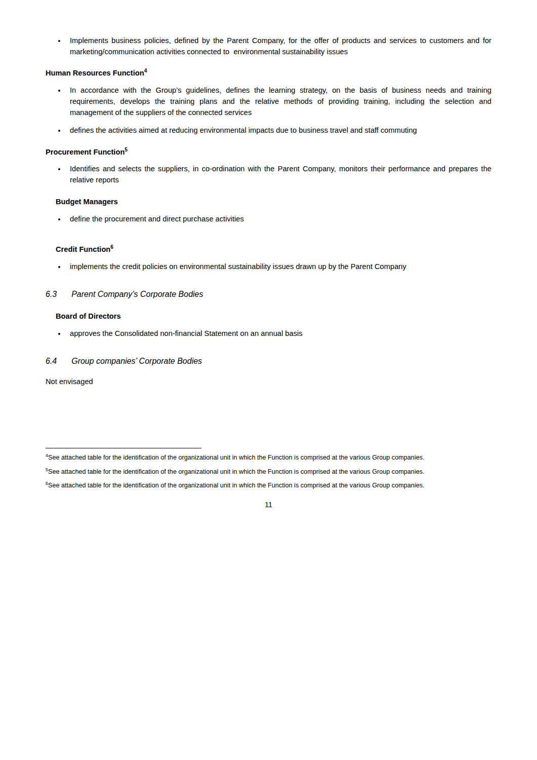Implements business policies, defined by the Parent Company, for the offer of products and services to customers and for marketing/communication activities connected to environmental sustainability issues
Human Resources Function4
In accordance with the Group’s guidelines, defines the learning strategy, on the basis of business needs and training requirements, develops the training plans and the relative methods of providing training, including the selection and management of the suppliers of the connected services
defines the activities aimed at reducing environmental impacts due to business travel and staff commuting
Procurement Function5
Identifies and selects the suppliers, in co-ordination with the Parent Company, monitors their performance and prepares the relative reports
Budget Managers
define the procurement and direct purchase activities
Credit Function6
implements the credit policies on environmental sustainability issues drawn up by the Parent Company
6.3 Parent Company’s Corporate Bodies
Board of Directors
approves the Consolidated non-financial Statement on an annual basis
6.4 Group companies’ Corporate Bodies
Not envisaged
4See attached table for the identification of the organizational unit in which the Function is comprised at the various Group companies.
5See attached table for the identification of the organizational unit in which the Function is comprised at the various Group companies.
6See attached table for the identification of the organizational unit in which the Function is comprised at the various Group companies.
11